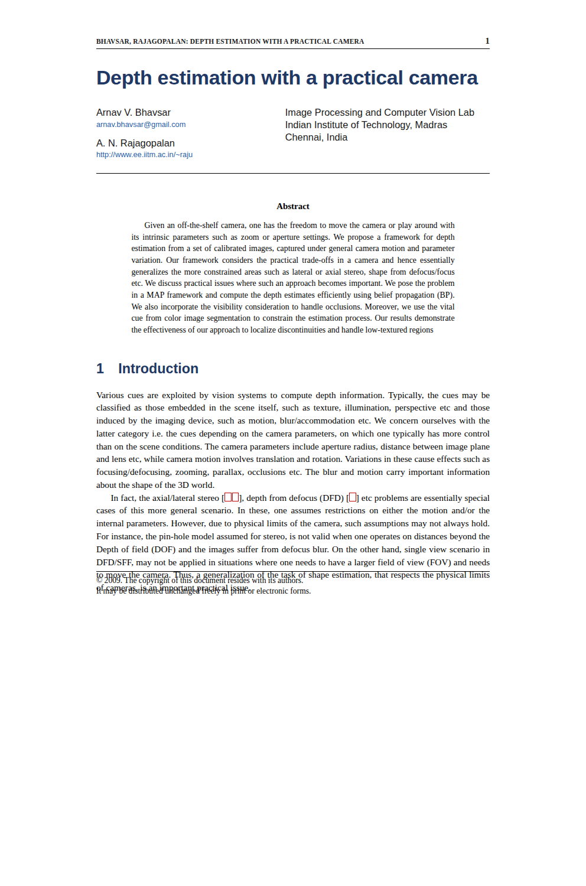Bhavsar, Rajagopalan: Depth estimation with a practical camera 1
Depth estimation with a practical camera
Arnav V. Bhavsar
arnav.bhavsar@gmail.com
A. N. Rajagopalan
http://www.ee.iitm.ac.in/~raju
Image Processing and Computer Vision Lab
Indian Institute of Technology, Madras
Chennai, India
Abstract
Given an off-the-shelf camera, one has the freedom to move the camera or play around with its intrinsic parameters such as zoom or aperture settings. We propose a framework for depth estimation from a set of calibrated images, captured under general camera motion and parameter variation. Our framework considers the practical trade-offs in a camera and hence essentially generalizes the more constrained areas such as lateral or axial stereo, shape from defocus/focus etc. We discuss practical issues where such an approach becomes important. We pose the problem in a MAP framework and compute the depth estimates efficiently using belief propagation (BP). We also incorporate the visibility consideration to handle occlusions. Moreover, we use the vital cue from color image segmentation to constrain the estimation process. Our results demonstrate the effectiveness of our approach to localize discontinuities and handle low-textured regions
1 Introduction
Various cues are exploited by vision systems to compute depth information. Typically, the cues may be classified as those embedded in the scene itself, such as texture, illumination, perspective etc and those induced by the imaging device, such as motion, blur/accommodation etc. We concern ourselves with the latter category i.e. the cues depending on the camera parameters, on which one typically has more control than on the scene conditions. The camera parameters include aperture radius, distance between image plane and lens etc, while camera motion involves translation and rotation. Variations in these cause effects such as focusing/defocusing, zooming, parallax, occlusions etc. The blur and motion carry important information about the shape of the 3D world.
In fact, the axial/lateral stereo [ ], depth from defocus (DFD) [ ] etc problems are essentially special cases of this more general scenario. In these, one assumes restrictions on either the motion and/or the internal parameters. However, due to physical limits of the camera, such assumptions may not always hold. For instance, the pin-hole model assumed for stereo, is not valid when one operates on distances beyond the Depth of field (DOF) and the images suffer from defocus blur. On the other hand, single view scenario in DFD/SFF, may not be applied in situations where one needs to have a larger field of view (FOV) and needs to move the camera. Thus, a generalization of the task of shape estimation, that respects the physical limits of cameras, is an important practical issue.
© 2009. The copyright of this document resides with its authors.
It may be distributed unchanged freely in print or electronic forms.